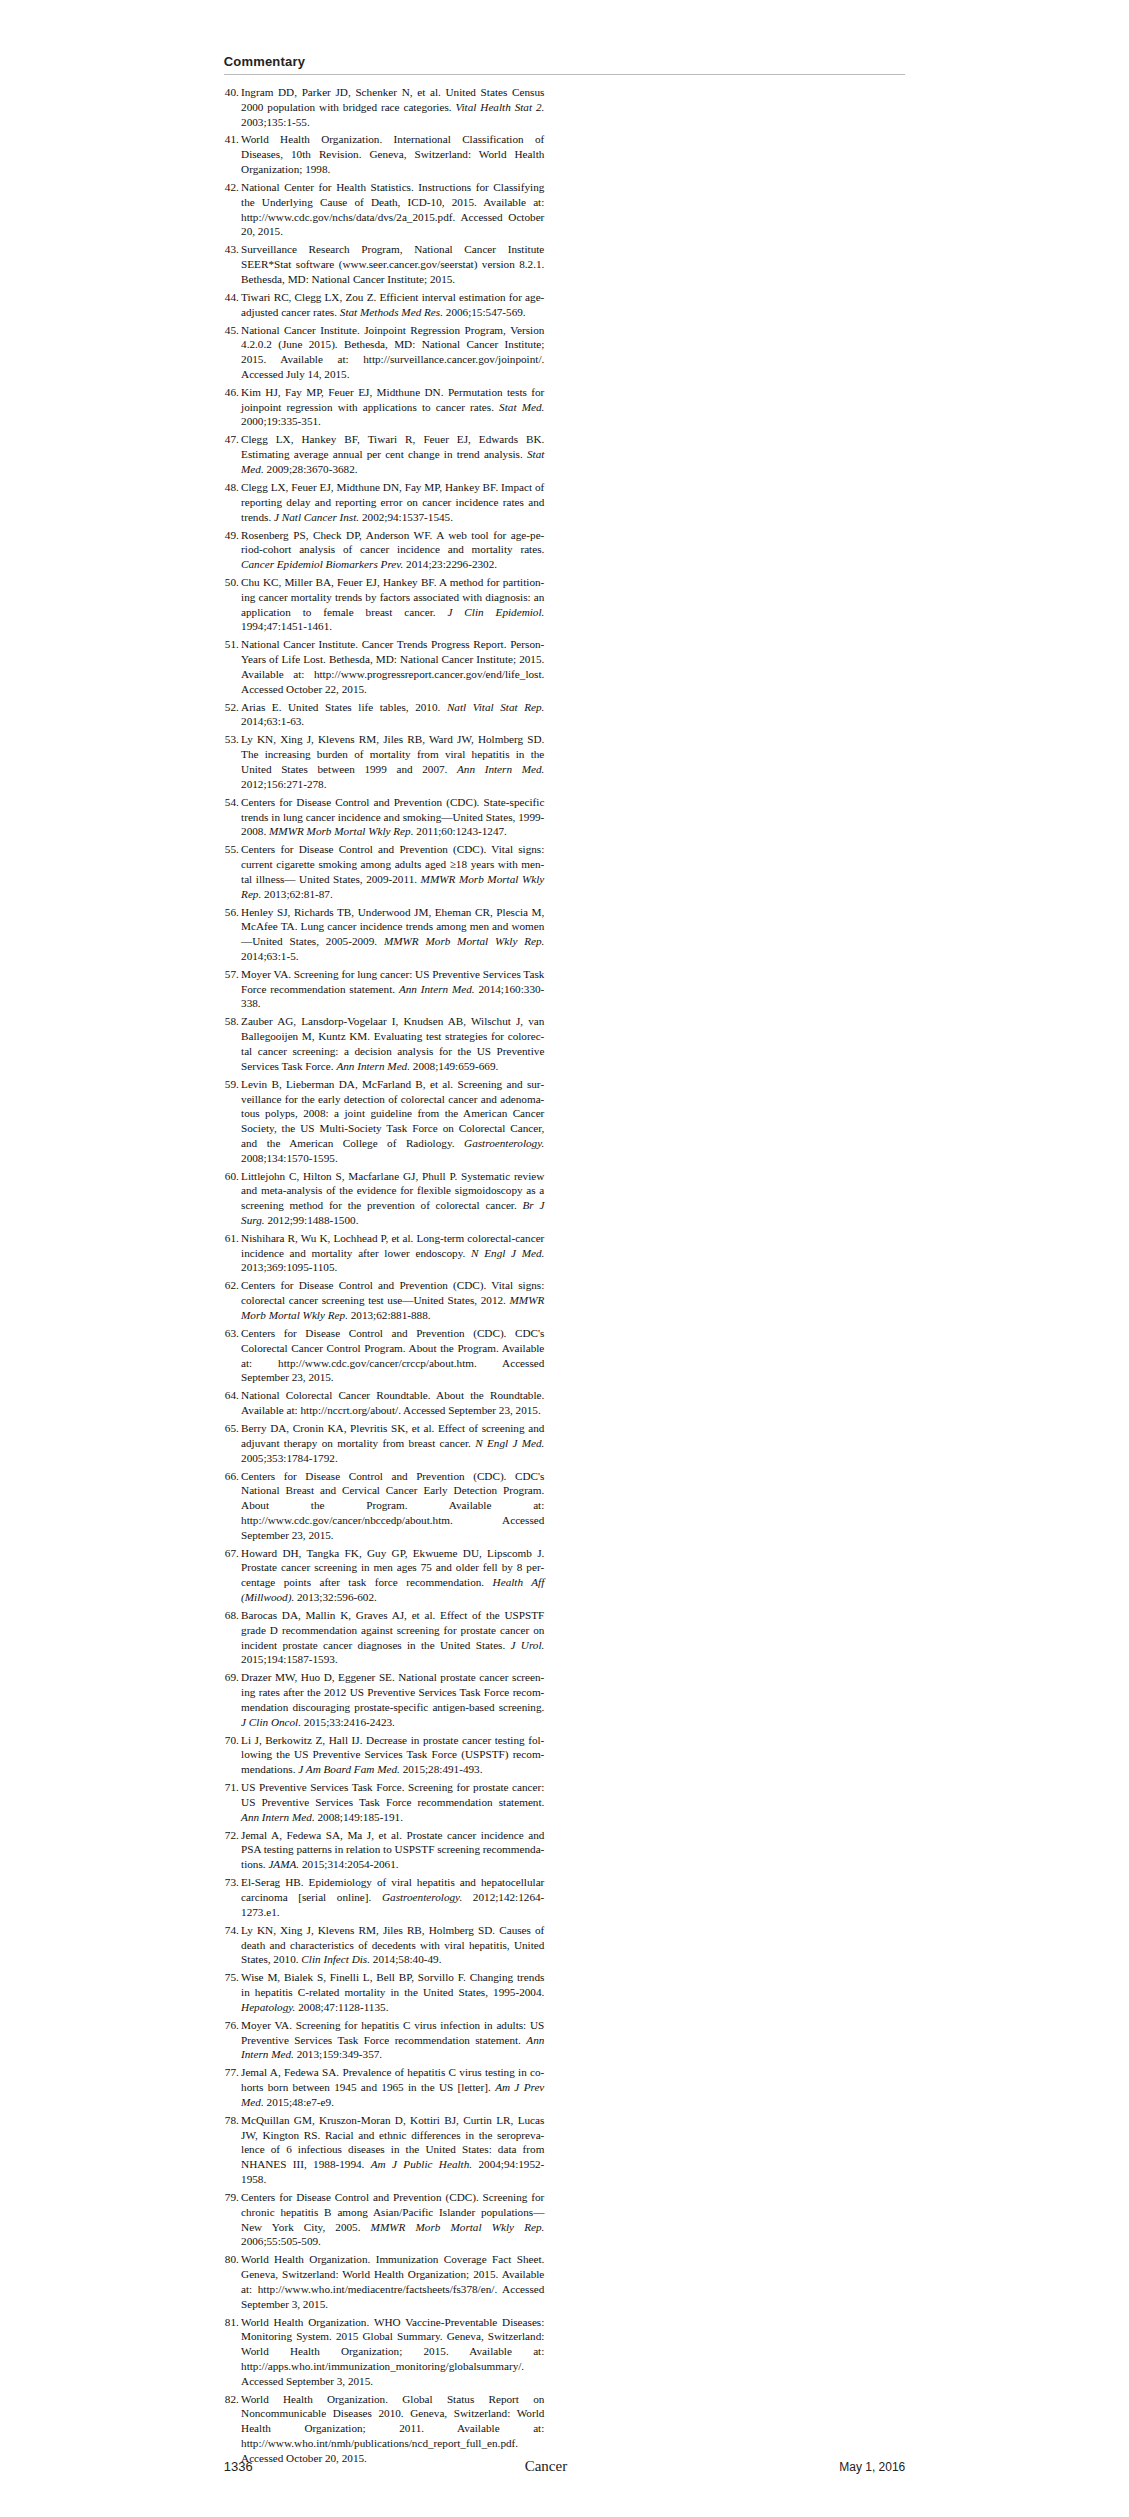Commentary
40. Ingram DD, Parker JD, Schenker N, et al. United States Census 2000 population with bridged race categories. Vital Health Stat 2. 2003;135:1-55.
41. World Health Organization. International Classification of Diseases, 10th Revision. Geneva, Switzerland: World Health Organization; 1998.
42. National Center for Health Statistics. Instructions for Classifying the Underlying Cause of Death, ICD-10, 2015. Available at: http://www.cdc.gov/nchs/data/dvs/2a_2015.pdf. Accessed October 20, 2015.
43. Surveillance Research Program, National Cancer Institute SEER*Stat software (www.seer.cancer.gov/seerstat) version 8.2.1. Bethesda, MD: National Cancer Institute; 2015.
44. Tiwari RC, Clegg LX, Zou Z. Efficient interval estimation for age-adjusted cancer rates. Stat Methods Med Res. 2006;15:547-569.
45. National Cancer Institute. Joinpoint Regression Program, Version 4.2.0.2 (June 2015). Bethesda, MD: National Cancer Institute; 2015. Available at: http://surveillance.cancer.gov/joinpoint/. Accessed July 14, 2015.
46. Kim HJ, Fay MP, Feuer EJ, Midthune DN. Permutation tests for joinpoint regression with applications to cancer rates. Stat Med. 2000;19:335-351.
47. Clegg LX, Hankey BF, Tiwari R, Feuer EJ, Edwards BK. Estimating average annual per cent change in trend analysis. Stat Med. 2009;28:3670-3682.
48. Clegg LX, Feuer EJ, Midthune DN, Fay MP, Hankey BF. Impact of reporting delay and reporting error on cancer incidence rates and trends. J Natl Cancer Inst. 2002;94:1537-1545.
49. Rosenberg PS, Check DP, Anderson WF. A web tool for age-period-cohort analysis of cancer incidence and mortality rates. Cancer Epidemiol Biomarkers Prev. 2014;23:2296-2302.
50. Chu KC, Miller BA, Feuer EJ, Hankey BF. A method for partitioning cancer mortality trends by factors associated with diagnosis: an application to female breast cancer. J Clin Epidemiol. 1994;47:1451-1461.
51. National Cancer Institute. Cancer Trends Progress Report. Person-Years of Life Lost. Bethesda, MD: National Cancer Institute; 2015. Available at: http://www.progressreport.cancer.gov/end/life_lost. Accessed October 22, 2015.
52. Arias E. United States life tables, 2010. Natl Vital Stat Rep. 2014;63:1-63.
53. Ly KN, Xing J, Klevens RM, Jiles RB, Ward JW, Holmberg SD. The increasing burden of mortality from viral hepatitis in the United States between 1999 and 2007. Ann Intern Med. 2012;156:271-278.
54. Centers for Disease Control and Prevention (CDC). State-specific trends in lung cancer incidence and smoking—United States, 1999-2008. MMWR Morb Mortal Wkly Rep. 2011;60:1243-1247.
55. Centers for Disease Control and Prevention (CDC). Vital signs: current cigarette smoking among adults aged ≥18 years with mental illness— United States, 2009-2011. MMWR Morb Mortal Wkly Rep. 2013;62:81-87.
56. Henley SJ, Richards TB, Underwood JM, Eheman CR, Plescia M, McAfee TA. Lung cancer incidence trends among men and women—United States, 2005-2009. MMWR Morb Mortal Wkly Rep. 2014;63:1-5.
57. Moyer VA. Screening for lung cancer: US Preventive Services Task Force recommendation statement. Ann Intern Med. 2014;160:330-338.
58. Zauber AG, Lansdorp-Vogelaar I, Knudsen AB, Wilschut J, van Ballegooijen M, Kuntz KM. Evaluating test strategies for colorectal cancer screening: a decision analysis for the US Preventive Services Task Force. Ann Intern Med. 2008;149:659-669.
59. Levin B, Lieberman DA, McFarland B, et al. Screening and surveillance for the early detection of colorectal cancer and adenomatous polyps, 2008: a joint guideline from the American Cancer Society, the US Multi-Society Task Force on Colorectal Cancer, and the American College of Radiology. Gastroenterology. 2008;134:1570-1595.
60. Littlejohn C, Hilton S, Macfarlane GJ, Phull P. Systematic review and meta-analysis of the evidence for flexible sigmoidoscopy as a screening method for the prevention of colorectal cancer. Br J Surg. 2012;99:1488-1500.
61. Nishihara R, Wu K, Lochhead P, et al. Long-term colorectal-cancer incidence and mortality after lower endoscopy. N Engl J Med. 2013;369:1095-1105.
62. Centers for Disease Control and Prevention (CDC). Vital signs: colorectal cancer screening test use—United States, 2012. MMWR Morb Mortal Wkly Rep. 2013;62:881-888.
63. Centers for Disease Control and Prevention (CDC). CDC's Colorectal Cancer Control Program. About the Program. Available at: http://www.cdc.gov/cancer/crccp/about.htm. Accessed September 23, 2015.
64. National Colorectal Cancer Roundtable. About the Roundtable. Available at: http://nccrt.org/about/. Accessed September 23, 2015.
65. Berry DA, Cronin KA, Plevritis SK, et al. Effect of screening and adjuvant therapy on mortality from breast cancer. N Engl J Med. 2005;353:1784-1792.
66. Centers for Disease Control and Prevention (CDC). CDC's National Breast and Cervical Cancer Early Detection Program. About the Program. Available at: http://www.cdc.gov/cancer/nbccedp/about.htm. Accessed September 23, 2015.
67. Howard DH, Tangka FK, Guy GP, Ekwueme DU, Lipscomb J. Prostate cancer screening in men ages 75 and older fell by 8 percentage points after task force recommendation. Health Aff (Millwood). 2013;32:596-602.
68. Barocas DA, Mallin K, Graves AJ, et al. Effect of the USPSTF grade D recommendation against screening for prostate cancer on incident prostate cancer diagnoses in the United States. J Urol. 2015;194:1587-1593.
69. Drazer MW, Huo D, Eggener SE. National prostate cancer screening rates after the 2012 US Preventive Services Task Force recommendation discouraging prostate-specific antigen-based screening. J Clin Oncol. 2015;33:2416-2423.
70. Li J, Berkowitz Z, Hall IJ. Decrease in prostate cancer testing following the US Preventive Services Task Force (USPSTF) recommendations. J Am Board Fam Med. 2015;28:491-493.
71. US Preventive Services Task Force. Screening for prostate cancer: US Preventive Services Task Force recommendation statement. Ann Intern Med. 2008;149:185-191.
72. Jemal A, Fedewa SA, Ma J, et al. Prostate cancer incidence and PSA testing patterns in relation to USPSTF screening recommendations. JAMA. 2015;314:2054-2061.
73. El-Serag HB. Epidemiology of viral hepatitis and hepatocellular carcinoma [serial online]. Gastroenterology. 2012;142:1264-1273.e1.
74. Ly KN, Xing J, Klevens RM, Jiles RB, Holmberg SD. Causes of death and characteristics of decedents with viral hepatitis, United States, 2010. Clin Infect Dis. 2014;58:40-49.
75. Wise M, Bialek S, Finelli L, Bell BP, Sorvillo F. Changing trends in hepatitis C-related mortality in the United States, 1995-2004. Hepatology. 2008;47:1128-1135.
76. Moyer VA. Screening for hepatitis C virus infection in adults: US Preventive Services Task Force recommendation statement. Ann Intern Med. 2013;159:349-357.
77. Jemal A, Fedewa SA. Prevalence of hepatitis C virus testing in cohorts born between 1945 and 1965 in the US [letter]. Am J Prev Med. 2015;48:e7-e9.
78. McQuillan GM, Kruszon-Moran D, Kottiri BJ, Curtin LR, Lucas JW, Kington RS. Racial and ethnic differences in the seroprevalence of 6 infectious diseases in the United States: data from NHANES III, 1988-1994. Am J Public Health. 2004;94:1952-1958.
79. Centers for Disease Control and Prevention (CDC). Screening for chronic hepatitis B among Asian/Pacific Islander populations—New York City, 2005. MMWR Morb Mortal Wkly Rep. 2006;55:505-509.
80. World Health Organization. Immunization Coverage Fact Sheet. Geneva, Switzerland: World Health Organization; 2015. Available at: http://www.who.int/mediacentre/factsheets/fs378/en/. Accessed September 3, 2015.
81. World Health Organization. WHO Vaccine-Preventable Diseases: Monitoring System. 2015 Global Summary. Geneva, Switzerland: World Health Organization; 2015. Available at: http://apps.who.int/immunization_monitoring/globalsummary/. Accessed September 3, 2015.
82. World Health Organization. Global Status Report on Noncommunicable Diseases 2010. Geneva, Switzerland: World Health Organization; 2011. Available at: http://www.who.int/nmh/publications/ncd_report_full_en.pdf. Accessed October 20, 2015.
1336
Cancer
May 1, 2016